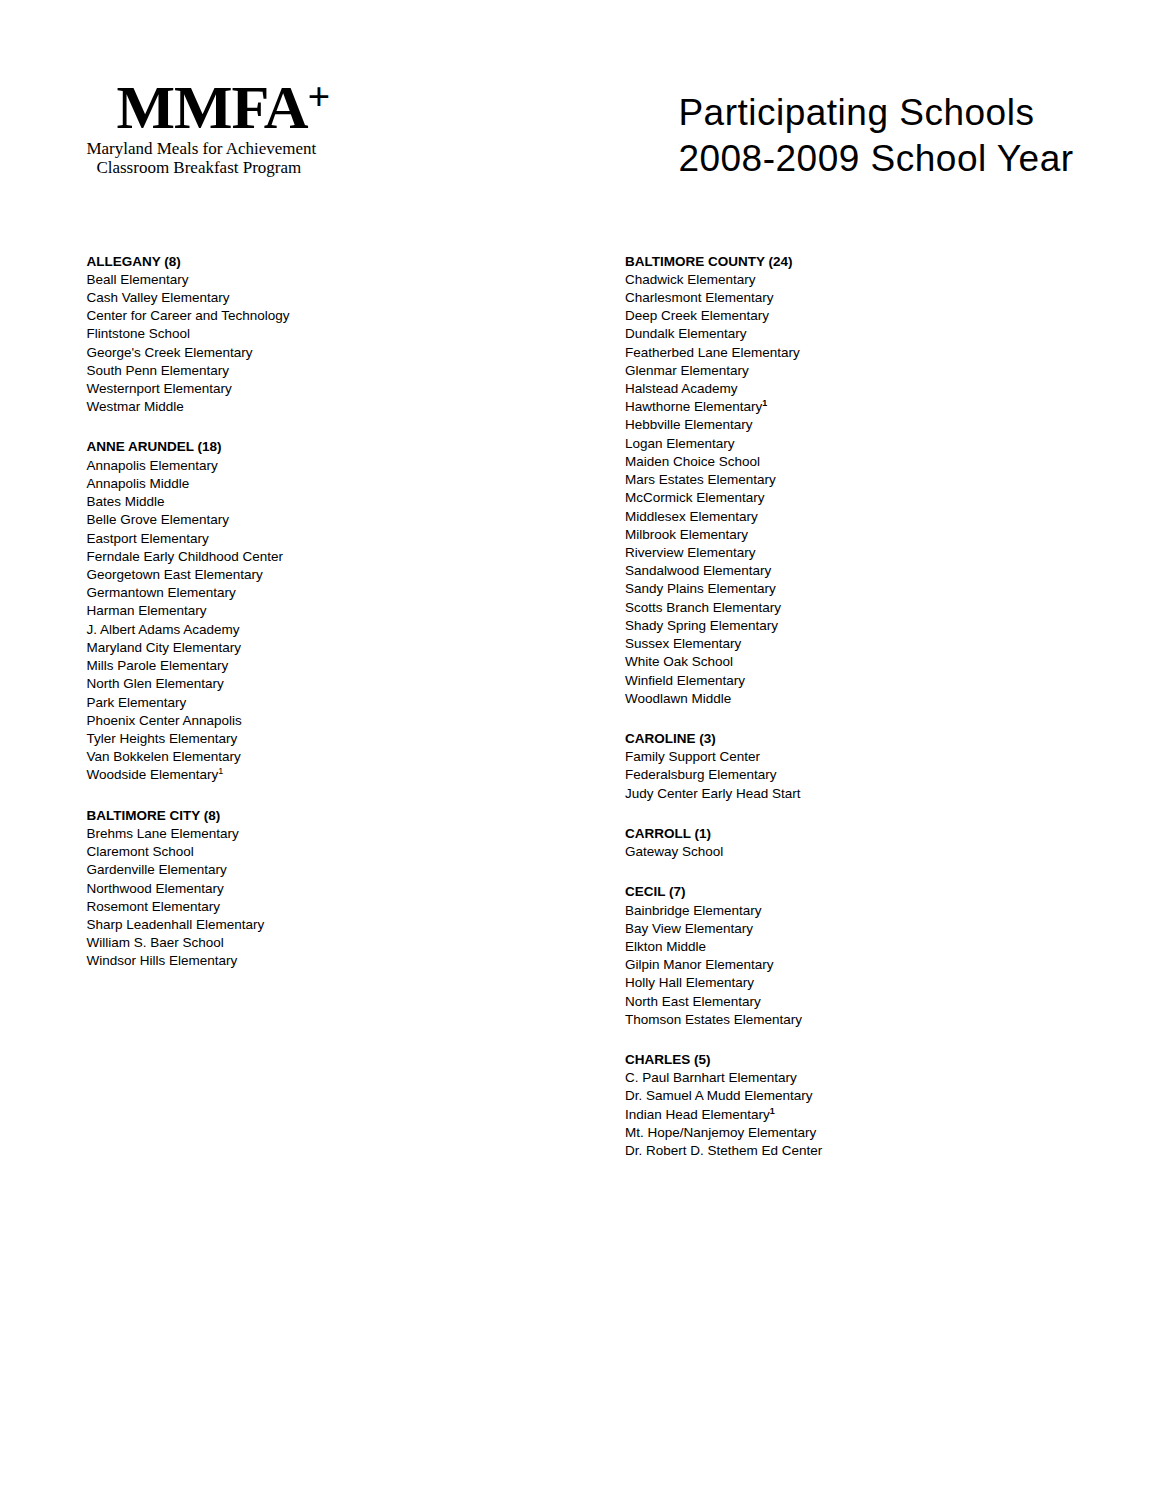MMFA+
Maryland Meals for Achievement Classroom Breakfast Program
Participating Schools
2008-2009 School Year
ALLEGANY (8)
Beall Elementary
Cash Valley Elementary
Center for Career and Technology
Flintstone School
George's Creek Elementary
South Penn Elementary
Westernport Elementary
Westmar Middle
ANNE ARUNDEL (18)
Annapolis Elementary
Annapolis Middle
Bates Middle
Belle Grove Elementary
Eastport Elementary
Ferndale Early Childhood Center
Georgetown East Elementary
Germantown Elementary
Harman Elementary
J. Albert Adams Academy
Maryland City Elementary
Mills Parole Elementary
North Glen Elementary
Park Elementary
Phoenix Center Annapolis
Tyler Heights Elementary
Van Bokkelen Elementary
Woodside Elementary1
BALTIMORE CITY (8)
Brehms Lane Elementary
Claremont School
Gardenville Elementary
Northwood Elementary
Rosemont Elementary
Sharp Leadenhall Elementary
William S. Baer School
Windsor Hills Elementary
BALTIMORE COUNTY (24)
Chadwick Elementary
Charlesmont Elementary
Deep Creek Elementary
Dundalk Elementary
Featherbed Lane Elementary
Glenmar Elementary
Halstead Academy
Hawthorne Elementary1
Hebbville Elementary
Logan Elementary
Maiden Choice School
Mars Estates Elementary
McCormick Elementary
Middlesex Elementary
Milbrook Elementary
Riverview Elementary
Sandalwood Elementary
Sandy Plains Elementary
Scotts Branch Elementary
Shady Spring Elementary
Sussex Elementary
White Oak School
Winfield Elementary
Woodlawn Middle
CAROLINE (3)
Family Support Center
Federalsburg Elementary
Judy Center Early Head Start
CARROLL (1)
Gateway School
CECIL (7)
Bainbridge Elementary
Bay View Elementary
Elkton Middle
Gilpin Manor Elementary
Holly Hall Elementary
North East Elementary
Thomson Estates Elementary
CHARLES (5)
C. Paul Barnhart Elementary
Dr. Samuel A Mudd Elementary
Indian Head Elementary1
Mt. Hope/Nanjemoy Elementary
Dr. Robert D. Stethem Ed Center